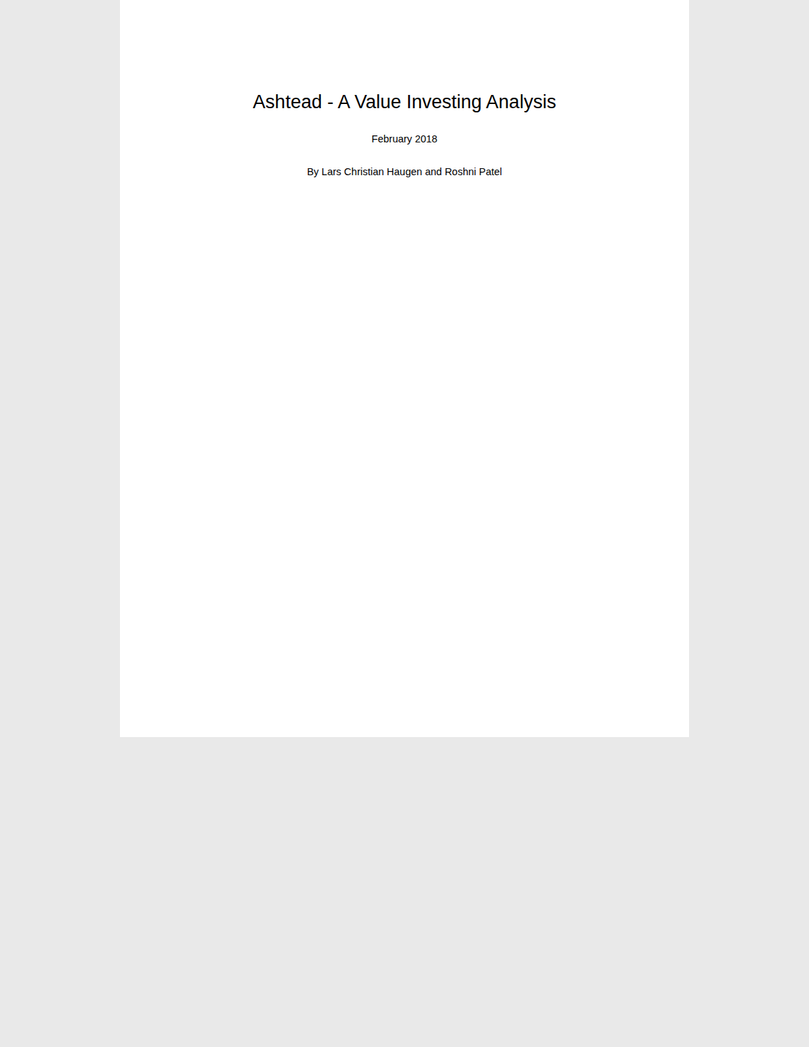Ashtead - A Value Investing Analysis
February 2018
By Lars Christian Haugen and Roshni Patel